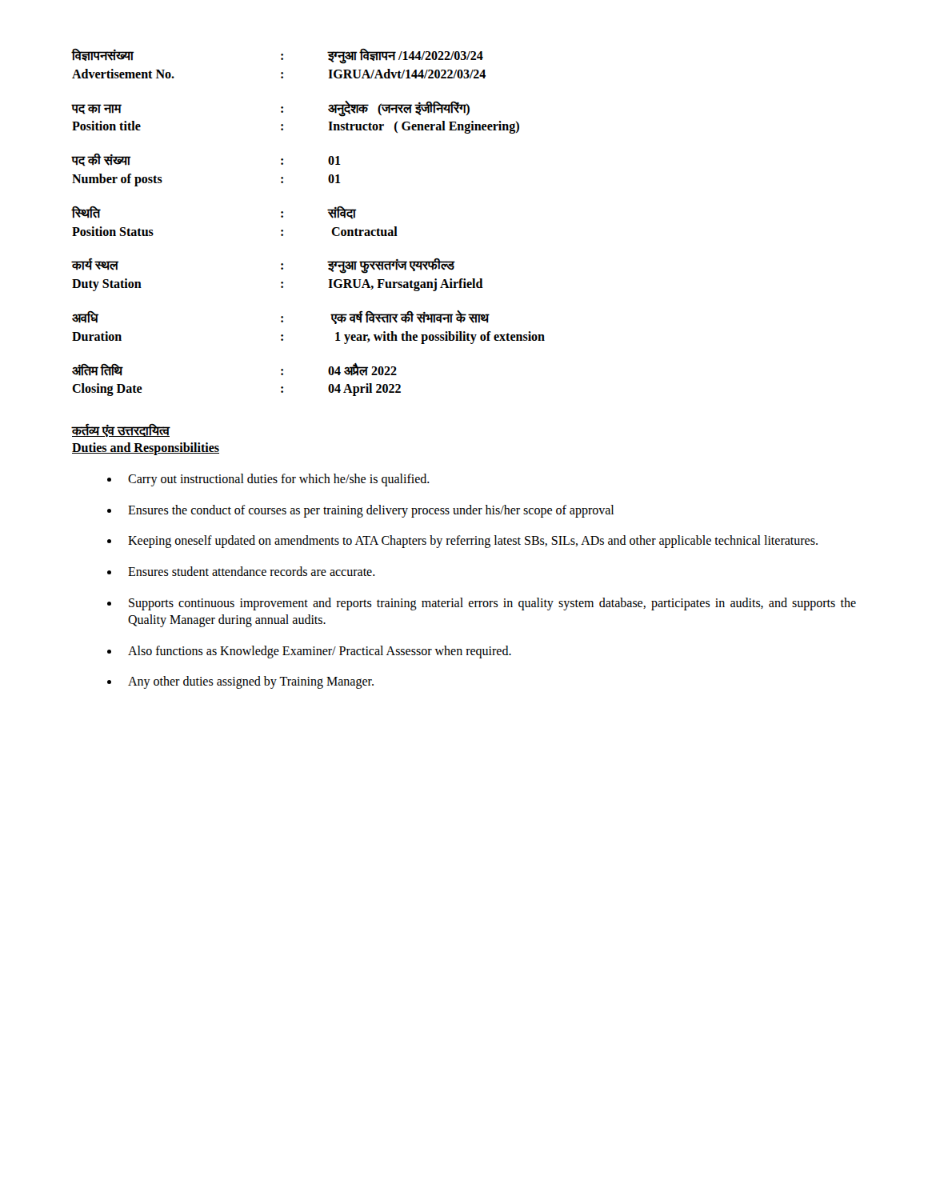| विज्ञापनसंख्या | : | इग्नुआ विज्ञापन /144/2022/03/24 |
| Advertisement No. | : | IGRUA/Advt/144/2022/03/24 |
| पद का नाम | : | अनुदेशक (जनरल इंजीनियरिंग) |
| Position title | : | Instructor ( General Engineering) |
| पद की संख्या | : | 01 |
| Number of posts | : | 01 |
| स्थिति | : | संविदा |
| Position Status | : | Contractual |
| कार्य स्थल | : | इग्नुआ फुरसतगंज एयरफील्ड |
| Duty Station | : | IGRUA, Fursatganj Airfield |
| अवधि | : | एक वर्ष विस्तार की संभावना के साथ |
| Duration | : | 1 year, with the possibility of extension |
| अंतिम तिथि | : | 04 अप्रैल 2022 |
| Closing Date | : | 04 April 2022 |
कर्तव्य एंव उत्तरदायित्व Duties and Responsibilities
Carry out instructional duties for which he/she is qualified.
Ensures the conduct of courses as per training delivery process under his/her scope of approval
Keeping oneself updated on amendments to ATA Chapters by referring latest SBs, SILs, ADs and other applicable technical literatures.
Ensures student attendance records are accurate.
Supports continuous improvement and reports training material errors in quality system database, participates in audits, and supports the Quality Manager during annual audits.
Also functions as Knowledge Examiner/ Practical Assessor when required.
Any other duties assigned by Training Manager.